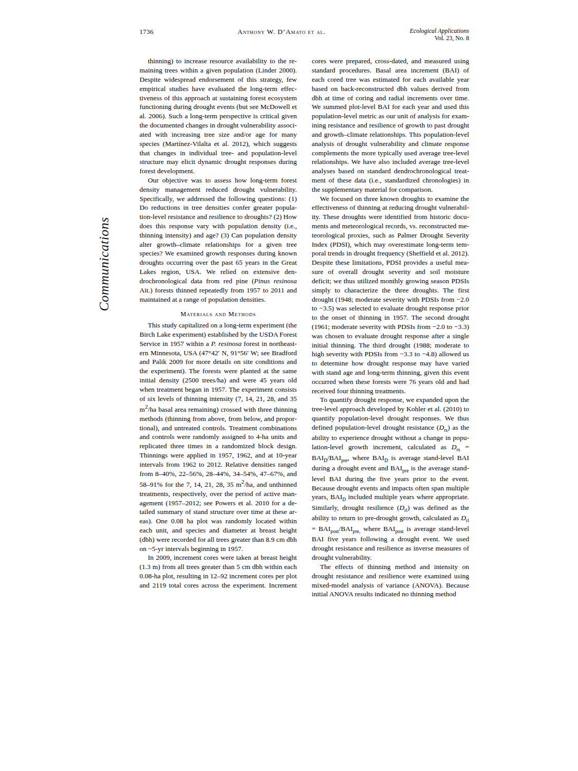1736
Anthony W. D’Amato et al.
Ecological Applications
Vol. 23, No. 8
Communications
thinning) to increase resource availability to the remaining trees within a given population (Linder 2000). Despite widespread endorsement of this strategy, few empirical studies have evaluated the long-term effectiveness of this approach at sustaining forest ecosystem functioning during drought events (but see McDowell et al. 2006). Such a long-term perspective is critical given the documented changes in drought vulnerability associated with increasing tree size and/or age for many species (Martínez-Vilalta et al. 2012), which suggests that changes in individual tree- and population-level structure may elicit dynamic drought responses during forest development.
Our objective was to assess how long-term forest density management reduced drought vulnerability. Specifically, we addressed the following questions: (1) Do reductions in tree densities confer greater population-level resistance and resilience to droughts? (2) How does this response vary with population density (i.e., thinning intensity) and age? (3) Can population density alter growth–climate relationships for a given tree species? We examined growth responses during known droughts occurring over the past 65 years in the Great Lakes region, USA. We relied on extensive dendrochronological data from red pine (Pinus resinosa Ait.) forests thinned repeatedly from 1957 to 2011 and maintained at a range of population densities.
Materials and Methods
This study capitalized on a long-term experiment (the Birch Lake experiment) established by the USDA Forest Service in 1957 within a P. resinosa forest in northeastern Minnesota, USA (47°42′ N, 91°56′ W; see Bradford and Palik 2009 for more details on site conditions and the experiment). The forests were planted at the same initial density (2500 trees/ha) and were 45 years old when treatment began in 1957. The experiment consists of six levels of thinning intensity (7, 14, 21, 28, and 35 m2/ha basal area remaining) crossed with three thinning methods (thinning from above, from below, and proportional), and untreated controls. Treatment combinations and controls were randomly assigned to 4-ha units and replicated three times in a randomized block design. Thinnings were applied in 1957, 1962, and at 10-year intervals from 1962 to 2012. Relative densities ranged from 8–40%, 22–56%, 28–44%, 34–54%, 47–67%, and 58–91% for the 7, 14, 21, 28, 35 m2/ha, and unthinned treatments, respectively, over the period of active management (1957–2012; see Powers et al. 2010 for a detailed summary of stand structure over time at these areas). One 0.08 ha plot was randomly located within each unit, and species and diameter at breast height (dbh) were recorded for all trees greater than 8.9 cm dbh on ~5-yr intervals beginning in 1957.
In 2009, increment cores were taken at breast height (1.3 m) from all trees greater than 5 cm dbh within each 0.08-ha plot, resulting in 12–92 increment cores per plot and 2119 total cores across the experiment. Increment cores were prepared, cross-dated, and measured using standard procedures. Basal area increment (BAI) of each cored tree was estimated for each available year based on back-reconstructed dbh values derived from dbh at time of coring and radial increments over time. We summed plot-level BAI for each year and used this population-level metric as our unit of analysis for examining resistance and resilience of growth to past drought and growth–climate relationships. This population-level analysis of drought vulnerability and climate response complements the more typically used average tree-level relationships. We have also included average tree-level analyses based on standard dendrochronological treatment of these data (i.e., standardized chronologies) in the supplementary material for comparison.
We focused on three known droughts to examine the effectiveness of thinning at reducing drought vulnerability. These droughts were identified from historic documents and meteorological records, vs. reconstructed meteorological proxies, such as Palmer Drought Severity Index (PDSI), which may overestimate long-term temporal trends in drought frequency (Sheffield et al. 2012). Despite these limitations, PDSI provides a useful measure of overall drought severity and soil moisture deficit; we thus utilized monthly growing season PDSIs simply to characterize the three droughts. The first drought (1948; moderate severity with PDSIs from −2.0 to −3.5) was selected to evaluate drought response prior to the onset of thinning in 1957. The second drought (1961; moderate severity with PDSIs from −2.0 to −3.3) was chosen to evaluate drought response after a single initial thinning. The third drought (1988; moderate to high severity with PDSIs from −3.3 to −4.8) allowed us to determine how drought response may have varied with stand age and long-term thinning, given this event occurred when these forests were 76 years old and had received four thinning treatments.
To quantify drought response, we expanded upon the tree-level approach developed by Kohler et al. (2010) to quantify population-level drought responses. We thus defined population-level drought resistance (Drs) as the ability to experience drought without a change in population-level growth increment, calculated as Drs = BAID/BAIpre, where BAID is average stand-level BAI during a drought event and BAIpre is the average stand-level BAI during the five years prior to the event. Because drought events and impacts often span multiple years, BAID included multiple years where appropriate. Similarly, drought resilience (Drl) was defined as the ability to return to pre-drought growth, calculated as Drl = BAIpost/BAIpre, where BAIpost is average stand-level BAI five years following a drought event. We used drought resistance and resilience as inverse measures of drought vulnerability.
The effects of thinning method and intensity on drought resistance and resilience were examined using mixed-model analysis of variance (ANOVA). Because initial ANOVA results indicated no thinning method